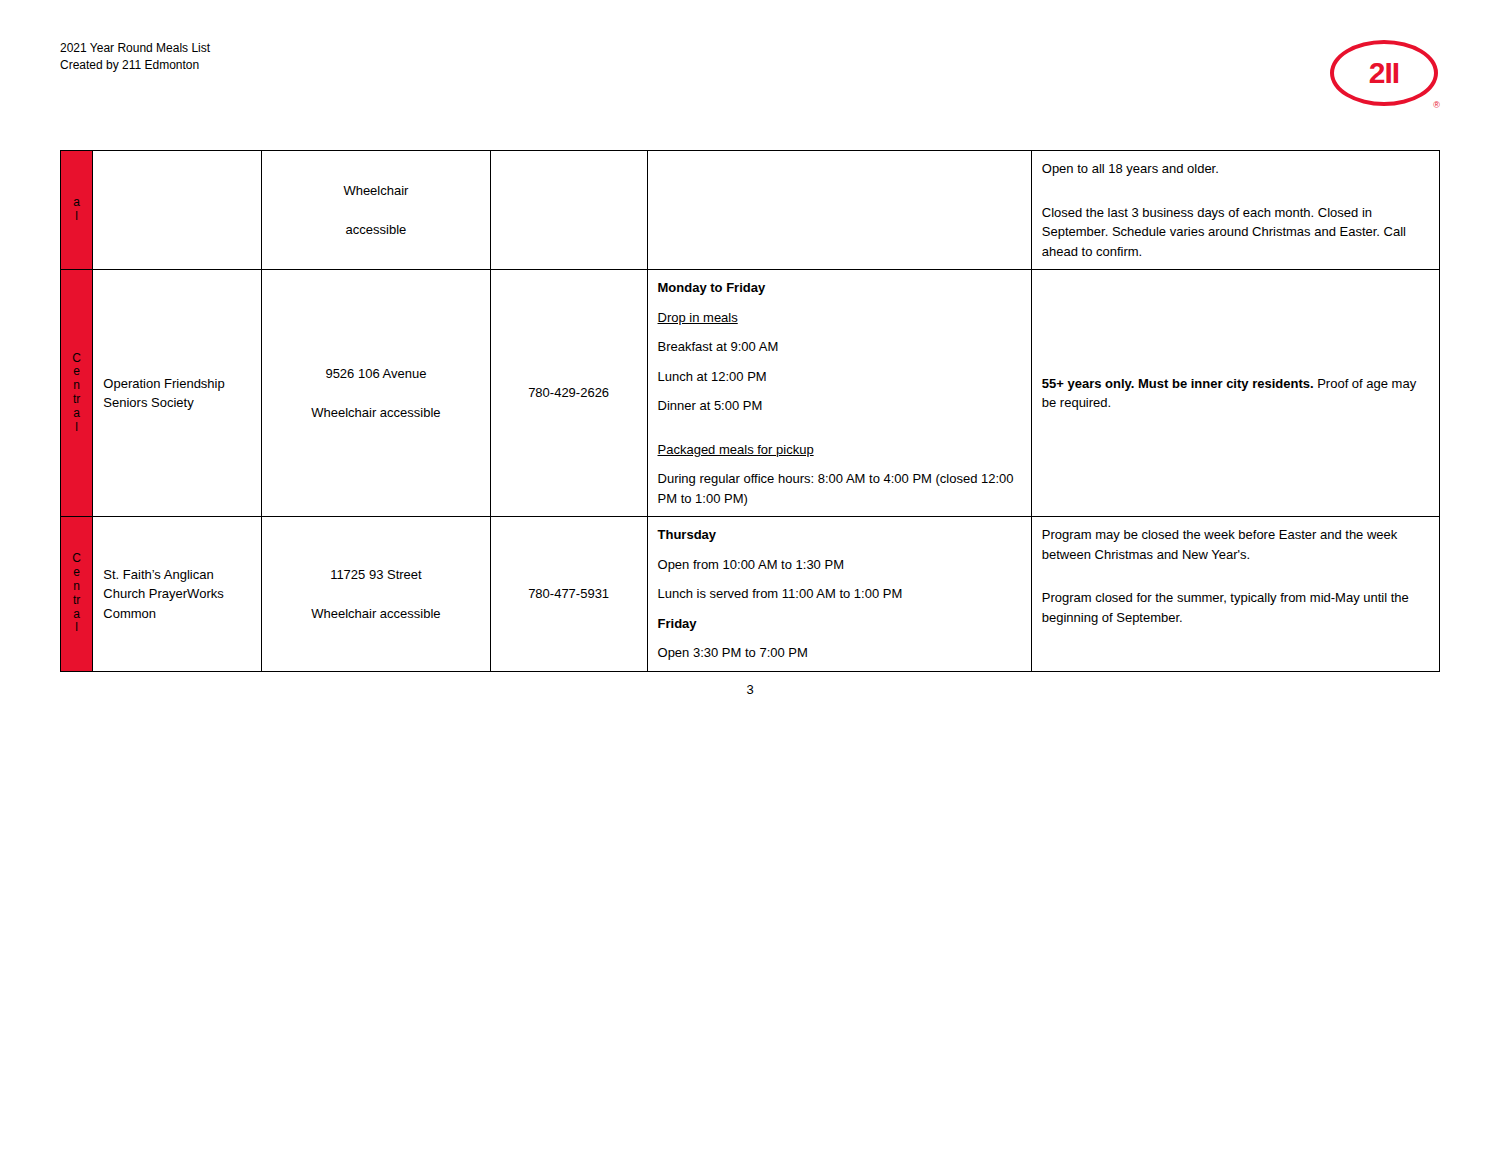2021 Year Round Meals List
Created by 211 Edmonton
2II
®
| a l | | Wheelchair accessible | | | Open to all 18 years and older. Closed the last 3 business days of each month. Closed in September. Schedule varies around Christmas and Easter. Call ahead to confirm. |
| C e n tr a l | Operation Friendship Seniors Society | 9526 106 Avenue Wheelchair accessible | 780-429-2626 | Monday to Friday Drop in meals Breakfast at 9:00 AM Lunch at 12:00 PM Dinner at 5:00 PM Packaged meals for pickup During regular office hours: 8:00 AM to 4:00 PM (closed 12:00 PM to 1:00 PM) | 55+ years only. Must be inner city residents. Proof of age may be required. |
| C e n tr a l | St. Faith’s Anglican Church PrayerWorks Common | 11725 93 Street Wheelchair accessible | 780-477-5931 | Thursday Open from 10:00 AM to 1:30 PM Lunch is served from 11:00 AM to 1:00 PM Friday Open 3:30 PM to 7:00 PM | Program may be closed the week before Easter and the week between Christmas and New Year's. Program closed for the summer, typically from mid-May until the beginning of September. |
3